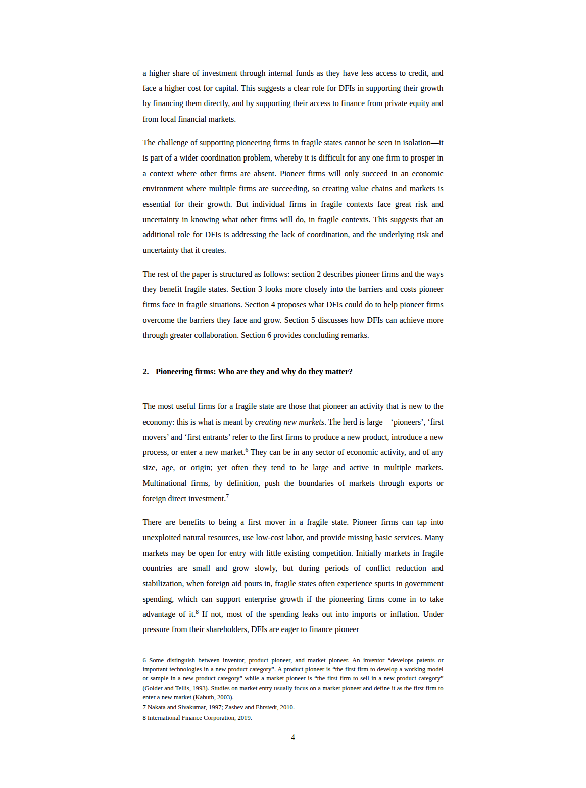a higher share of investment through internal funds as they have less access to credit, and face a higher cost for capital. This suggests a clear role for DFIs in supporting their growth by financing them directly, and by supporting their access to finance from private equity and from local financial markets.
The challenge of supporting pioneering firms in fragile states cannot be seen in isolation—it is part of a wider coordination problem, whereby it is difficult for any one firm to prosper in a context where other firms are absent. Pioneer firms will only succeed in an economic environment where multiple firms are succeeding, so creating value chains and markets is essential for their growth. But individual firms in fragile contexts face great risk and uncertainty in knowing what other firms will do, in fragile contexts. This suggests that an additional role for DFIs is addressing the lack of coordination, and the underlying risk and uncertainty that it creates.
The rest of the paper is structured as follows: section 2 describes pioneer firms and the ways they benefit fragile states. Section 3 looks more closely into the barriers and costs pioneer firms face in fragile situations. Section 4 proposes what DFIs could do to help pioneer firms overcome the barriers they face and grow. Section 5 discusses how DFIs can achieve more through greater collaboration. Section 6 provides concluding remarks.
2. Pioneering firms: Who are they and why do they matter?
The most useful firms for a fragile state are those that pioneer an activity that is new to the economy: this is what is meant by creating new markets. The herd is large—‘pioneers’, ‘first movers’ and ‘first entrants’ refer to the first firms to produce a new product, introduce a new process, or enter a new market.6 They can be in any sector of economic activity, and of any size, age, or origin; yet often they tend to be large and active in multiple markets. Multinational firms, by definition, push the boundaries of markets through exports or foreign direct investment.7
There are benefits to being a first mover in a fragile state. Pioneer firms can tap into unexploited natural resources, use low-cost labor, and provide missing basic services. Many markets may be open for entry with little existing competition. Initially markets in fragile countries are small and grow slowly, but during periods of conflict reduction and stabilization, when foreign aid pours in, fragile states often experience spurts in government spending, which can support enterprise growth if the pioneering firms come in to take advantage of it.8 If not, most of the spending leaks out into imports or inflation. Under pressure from their shareholders, DFIs are eager to finance pioneer
6 Some distinguish between inventor, product pioneer, and market pioneer. An inventor “develops patents or important technologies in a new product category”. A product pioneer is “the first firm to develop a working model or sample in a new product category” while a market pioneer is “the first firm to sell in a new product category” (Golder and Tellis, 1993). Studies on market entry usually focus on a market pioneer and define it as the first firm to enter a new market (Kabuth, 2003).
7 Nakata and Sivakumar, 1997; Zashev and Ehrstedt, 2010.
8 International Finance Corporation, 2019.
4